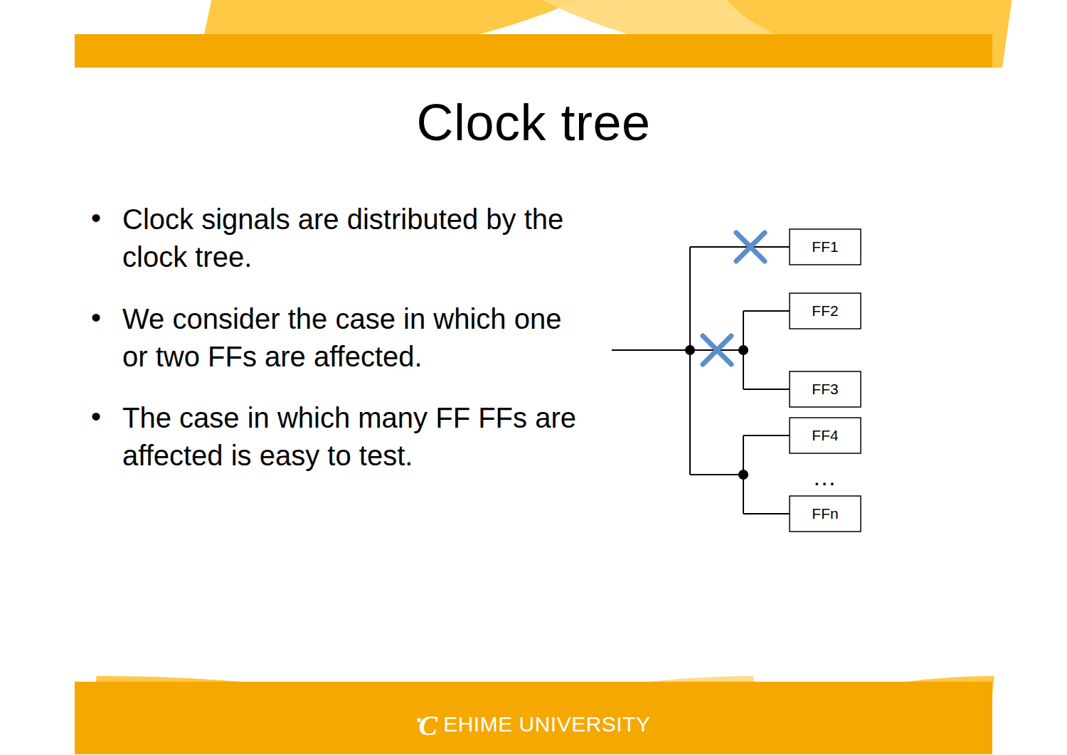Clock tree
Clock signals are distributed by the clock tree.
We consider the case in which one or two FFs are affected.
The case in which many FF FFs are affected is easy to test.
FF1 FF2 FF3 FF4 … FFn
C EHIME UNIVERSITY